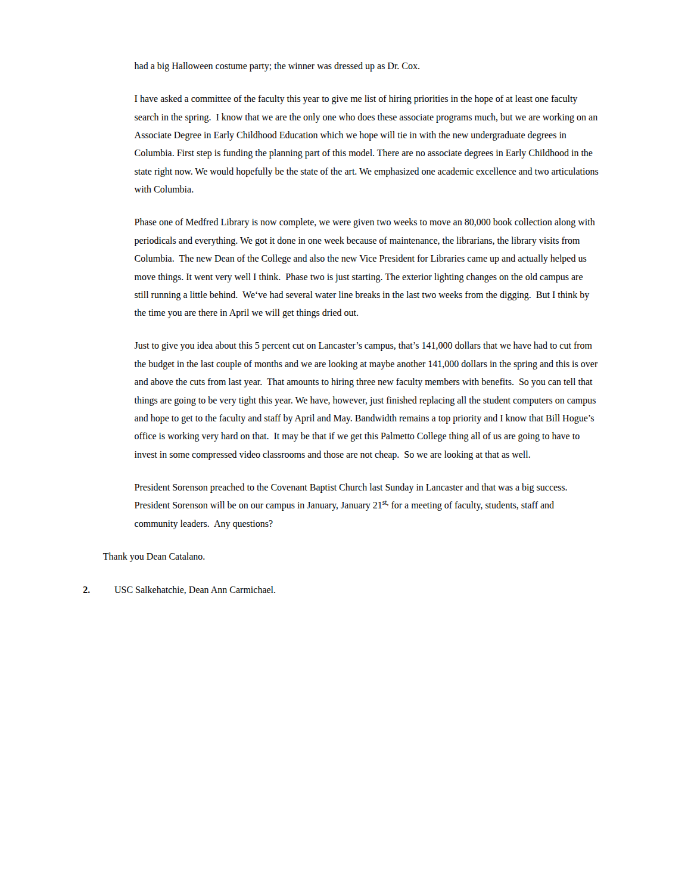had a big Halloween costume party; the winner was dressed up as Dr. Cox.
I have asked a committee of the faculty this year to give me list of hiring priorities in the hope of at least one faculty search in the spring. I know that we are the only one who does these associate programs much, but we are working on an Associate Degree in Early Childhood Education which we hope will tie in with the new undergraduate degrees in Columbia. First step is funding the planning part of this model. There are no associate degrees in Early Childhood in the state right now. We would hopefully be the state of the art. We emphasized one academic excellence and two articulations with Columbia.
Phase one of Medfred Library is now complete, we were given two weeks to move an 80,000 book collection along with periodicals and everything. We got it done in one week because of maintenance, the librarians, the library visits from Columbia. The new Dean of the College and also the new Vice President for Libraries came up and actually helped us move things. It went very well I think. Phase two is just starting. The exterior lighting changes on the old campus are still running a little behind. We‘ve had several water line breaks in the last two weeks from the digging. But I think by the time you are there in April we will get things dried out.
Just to give you idea about this 5 percent cut on Lancaster’s campus, that’s 141,000 dollars that we have had to cut from the budget in the last couple of months and we are looking at maybe another 141,000 dollars in the spring and this is over and above the cuts from last year. That amounts to hiring three new faculty members with benefits. So you can tell that things are going to be very tight this year. We have, however, just finished replacing all the student computers on campus and hope to get to the faculty and staff by April and May. Bandwidth remains a top priority and I know that Bill Hogue’s office is working very hard on that. It may be that if we get this Palmetto College thing all of us are going to have to invest in some compressed video classrooms and those are not cheap. So we are looking at that as well.
President Sorenson preached to the Covenant Baptist Church last Sunday in Lancaster and that was a big success. President Sorenson will be on our campus in January, January 21st, for a meeting of faculty, students, staff and community leaders. Any questions?
Thank you Dean Catalano.
2. USC Salkehatchie, Dean Ann Carmichael.